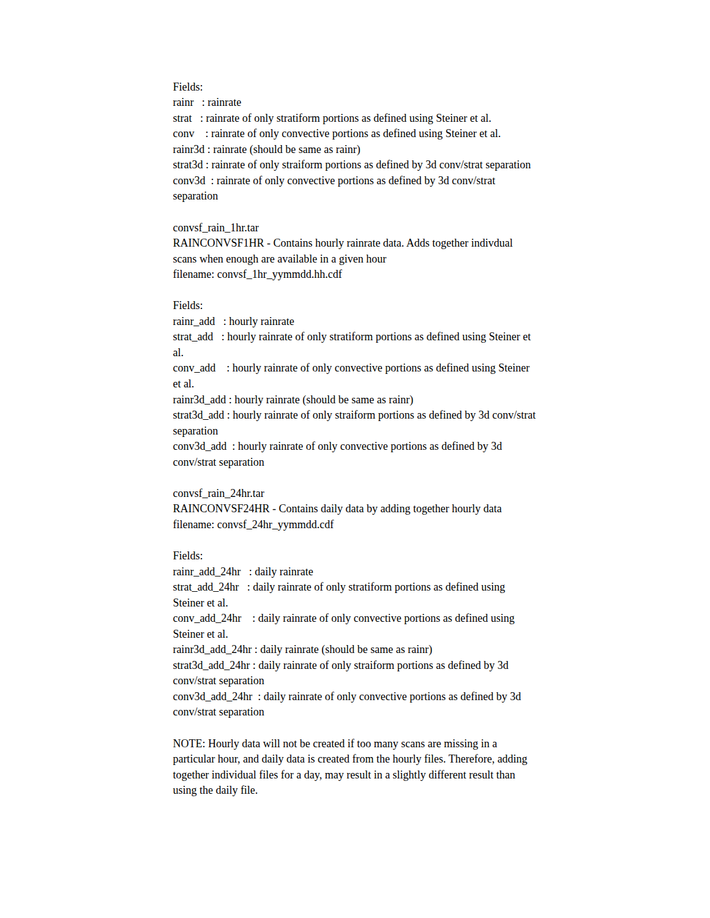Fields:
rainr : rainrate
strat : rainrate of only stratiform portions as defined using Steiner et al.
conv : rainrate of only convective portions as defined using Steiner et al.
rainr3d : rainrate (should be same as rainr)
strat3d : rainrate of only straiform portions as defined by 3d conv/strat separation
conv3d : rainrate of only convective portions as defined by 3d conv/strat separation
convsf_rain_1hr.tar
RAINCONVSF1HR - Contains hourly rainrate data. Adds together indivdual scans when enough are available in a given hour
filename: convsf_1hr_yymmdd.hh.cdf
Fields:
rainr_add : hourly rainrate
strat_add : hourly rainrate of only stratiform portions as defined using Steiner et al.
conv_add : hourly rainrate of only convective portions as defined using Steiner et al.
rainr3d_add : hourly rainrate (should be same as rainr)
strat3d_add : hourly rainrate of only straiform portions as defined by 3d conv/strat separation
conv3d_add : hourly rainrate of only convective portions as defined by 3d conv/strat separation
convsf_rain_24hr.tar
RAINCONVSF24HR - Contains daily data by adding together hourly data
filename: convsf_24hr_yymmdd.cdf
Fields:
rainr_add_24hr : daily rainrate
strat_add_24hr : daily rainrate of only stratiform portions as defined using Steiner et al.
conv_add_24hr : daily rainrate of only convective portions as defined using Steiner et al.
rainr3d_add_24hr : daily rainrate (should be same as rainr)
strat3d_add_24hr : daily rainrate of only straiform portions as defined by 3d conv/strat separation
conv3d_add_24hr : daily rainrate of only convective portions as defined by 3d conv/strat separation
NOTE: Hourly data will not be created if too many scans are missing in a particular hour, and daily data is created from the hourly files. Therefore, adding together individual files for a day, may result in a slightly different result than using the daily file.